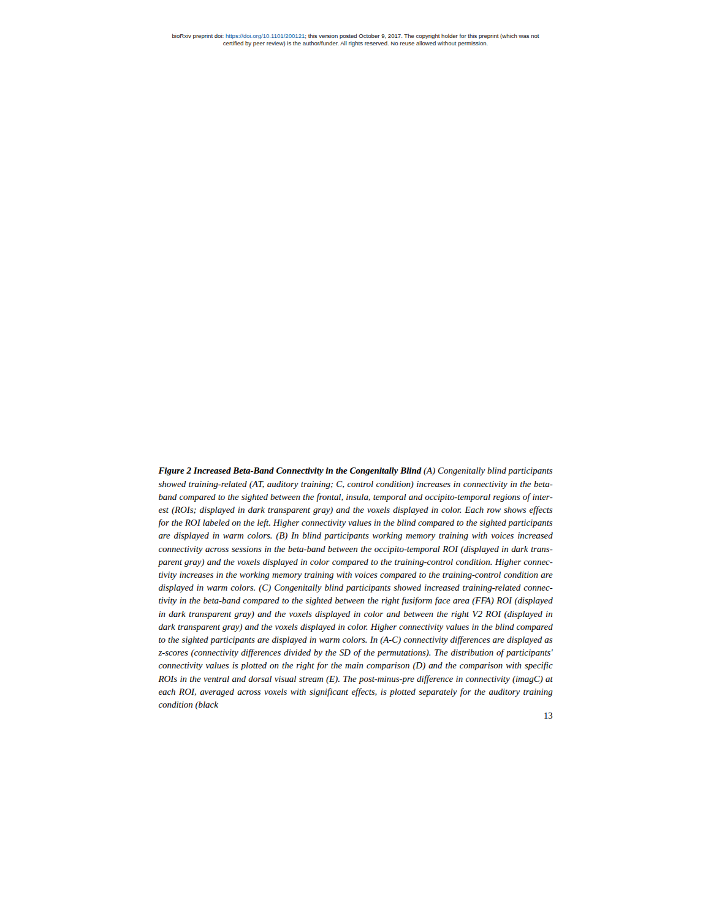bioRxiv preprint doi: https://doi.org/10.1101/200121; this version posted October 9, 2017. The copyright holder for this preprint (which was not
certified by peer review) is the author/funder. All rights reserved. No reuse allowed without permission.
Figure 2 Increased Beta-Band Connectivity in the Congenitally Blind (A) Congenitally blind participants showed training-related (AT, auditory training; C, control condition) increases in connectivity in the beta-band compared to the sighted between the frontal, insula, temporal and occipito-temporal regions of interest (ROIs; displayed in dark transparent gray) and the voxels displayed in color. Each row shows effects for the ROI labeled on the left. Higher connectivity values in the blind compared to the sighted participants are displayed in warm colors. (B) In blind participants working memory training with voices increased connectivity across sessions in the beta-band between the occipito-temporal ROI (displayed in dark transparent gray) and the voxels displayed in color compared to the training-control condition. Higher connectivity increases in the working memory training with voices compared to the training-control condition are displayed in warm colors. (C) Congenitally blind participants showed increased training-related connectivity in the beta-band compared to the sighted between the right fusiform face area (FFA) ROI (displayed in dark transparent gray) and the voxels displayed in color and between the right V2 ROI (displayed in dark transparent gray) and the voxels displayed in color. Higher connectivity values in the blind compared to the sighted participants are displayed in warm colors. In (A-C) connectivity differences are displayed as z-scores (connectivity differences divided by the SD of the permutations). The distribution of participants' connectivity values is plotted on the right for the main comparison (D) and the comparison with specific ROIs in the ventral and dorsal visual stream (E). The post-minus-pre difference in connectivity (imagC) at each ROI, averaged across voxels with significant effects, is plotted separately for the auditory training condition (black
13